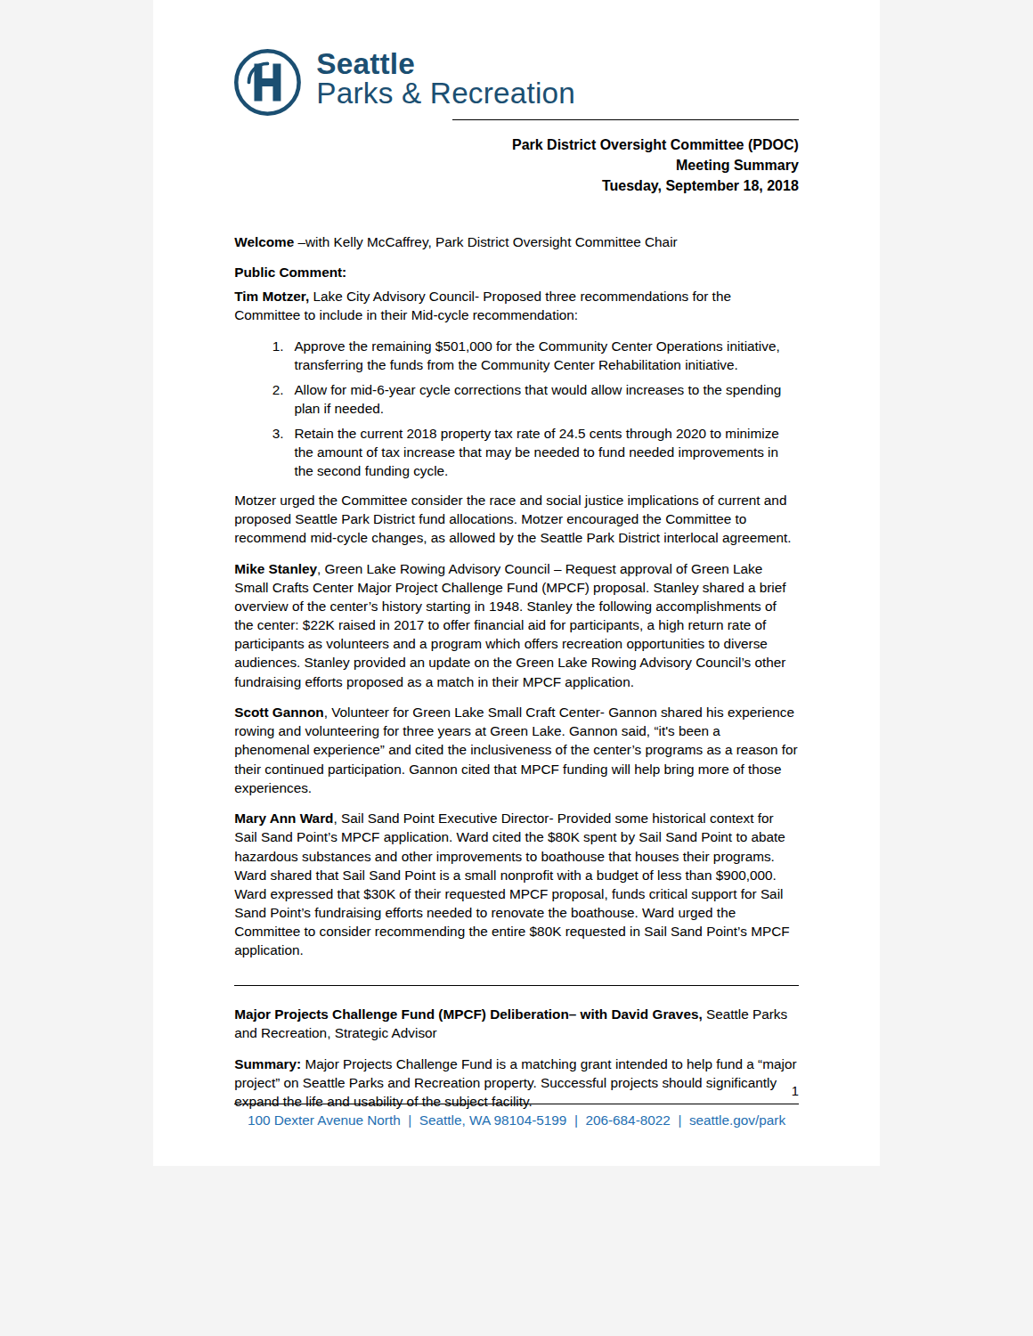Seattle
Parks & Recreation
Park District Oversight Committee (PDOC)
Meeting Summary
Tuesday, September 18, 2018
Welcome –with Kelly McCaffrey, Park District Oversight Committee Chair
Public Comment:
Tim Motzer, Lake City Advisory Council- Proposed three recommendations for the Committee to include in their Mid-cycle recommendation:
Approve the remaining $501,000 for the Community Center Operations initiative, transferring the funds from the Community Center Rehabilitation initiative.
Allow for mid-6-year cycle corrections that would allow increases to the spending plan if needed.
Retain the current 2018 property tax rate of 24.5 cents through 2020 to minimize the amount of tax increase that may be needed to fund needed improvements in the second funding cycle.
Motzer urged the Committee consider the race and social justice implications of current and proposed Seattle Park District fund allocations. Motzer encouraged the Committee to recommend mid-cycle changes, as allowed by the Seattle Park District interlocal agreement.
Mike Stanley, Green Lake Rowing Advisory Council – Request approval of Green Lake Small Crafts Center Major Project Challenge Fund (MPCF) proposal. Stanley shared a brief overview of the center’s history starting in 1948. Stanley the following accomplishments of the center: $22K raised in 2017 to offer financial aid for participants, a high return rate of participants as volunteers and a program which offers recreation opportunities to diverse audiences. Stanley provided an update on the Green Lake Rowing Advisory Council’s other fundraising efforts proposed as a match in their MPCF application.
Scott Gannon, Volunteer for Green Lake Small Craft Center- Gannon shared his experience rowing and volunteering for three years at Green Lake. Gannon said, “it's been a phenomenal experience” and cited the inclusiveness of the center’s programs as a reason for their continued participation. Gannon cited that MPCF funding will help bring more of those experiences.
Mary Ann Ward, Sail Sand Point Executive Director- Provided some historical context for Sail Sand Point’s MPCF application. Ward cited the $80K spent by Sail Sand Point to abate hazardous substances and other improvements to boathouse that houses their programs. Ward shared that Sail Sand Point is a small nonprofit with a budget of less than $900,000. Ward expressed that $30K of their requested MPCF proposal, funds critical support for Sail Sand Point’s fundraising efforts needed to renovate the boathouse. Ward urged the Committee to consider recommending the entire $80K requested in Sail Sand Point’s MPCF application.
Major Projects Challenge Fund (MPCF) Deliberation– with David Graves, Seattle Parks and Recreation, Strategic Advisor
Summary: Major Projects Challenge Fund is a matching grant intended to help fund a “major project” on Seattle Parks and Recreation property. Successful projects should significantly expand the life and usability of the subject facility.
1
100 Dexter Avenue North | Seattle, WA 98104-5199 | 206-684-8022 | seattle.gov/park